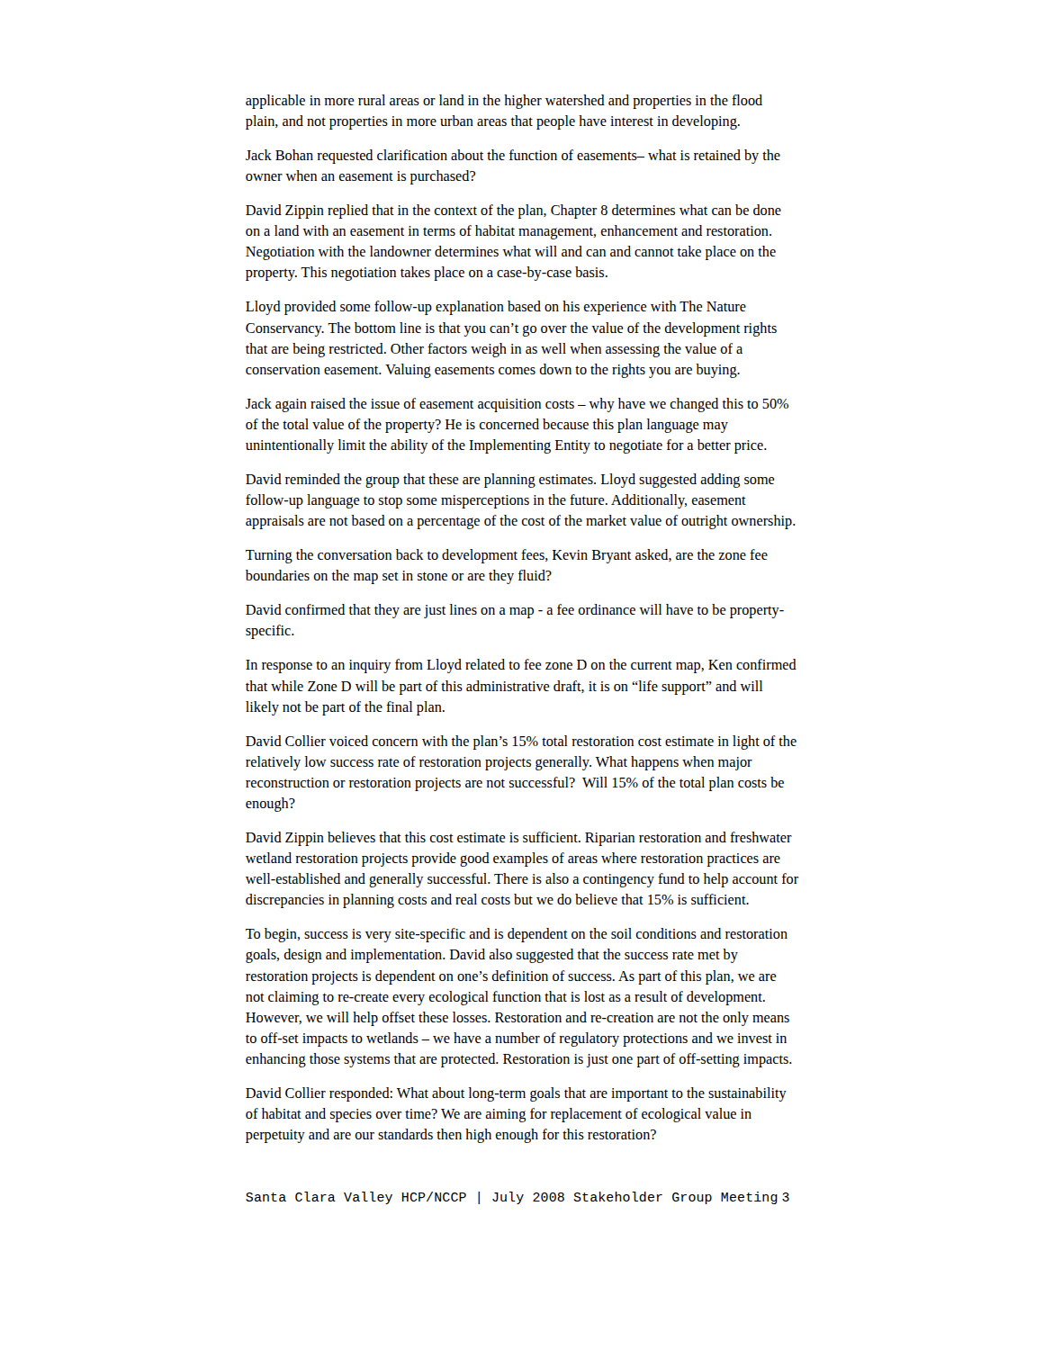applicable in more rural areas or land in the higher watershed and properties in the flood plain, and not properties in more urban areas that people have interest in developing.
Jack Bohan requested clarification about the function of easements– what is retained by the owner when an easement is purchased?
David Zippin replied that in the context of the plan, Chapter 8 determines what can be done on a land with an easement in terms of habitat management, enhancement and restoration. Negotiation with the landowner determines what will and can and cannot take place on the property. This negotiation takes place on a case-by-case basis.
Lloyd provided some follow-up explanation based on his experience with The Nature Conservancy. The bottom line is that you can’t go over the value of the development rights that are being restricted. Other factors weigh in as well when assessing the value of a conservation easement. Valuing easements comes down to the rights you are buying.
Jack again raised the issue of easement acquisition costs – why have we changed this to 50% of the total value of the property? He is concerned because this plan language may unintentionally limit the ability of the Implementing Entity to negotiate for a better price.
David reminded the group that these are planning estimates. Lloyd suggested adding some follow-up language to stop some misperceptions in the future. Additionally, easement appraisals are not based on a percentage of the cost of the market value of outright ownership.
Turning the conversation back to development fees, Kevin Bryant asked, are the zone fee boundaries on the map set in stone or are they fluid?
David confirmed that they are just lines on a map - a fee ordinance will have to be property-specific.
In response to an inquiry from Lloyd related to fee zone D on the current map, Ken confirmed that while Zone D will be part of this administrative draft, it is on “life support” and will likely not be part of the final plan.
David Collier voiced concern with the plan’s 15% total restoration cost estimate in light of the relatively low success rate of restoration projects generally. What happens when major reconstruction or restoration projects are not successful? Will 15% of the total plan costs be enough?
David Zippin believes that this cost estimate is sufficient. Riparian restoration and freshwater wetland restoration projects provide good examples of areas where restoration practices are well-established and generally successful. There is also a contingency fund to help account for discrepancies in planning costs and real costs but we do believe that 15% is sufficient.
To begin, success is very site-specific and is dependent on the soil conditions and restoration goals, design and implementation. David also suggested that the success rate met by restoration projects is dependent on one’s definition of success. As part of this plan, we are not claiming to re-create every ecological function that is lost as a result of development. However, we will help offset these losses. Restoration and re-creation are not the only means to off-set impacts to wetlands – we have a number of regulatory protections and we invest in enhancing those systems that are protected. Restoration is just one part of off-setting impacts.
David Collier responded: What about long-term goals that are important to the sustainability of habitat and species over time? We are aiming for replacement of ecological value in perpetuity and are our standards then high enough for this restoration?
Santa Clara Valley HCP/NCCP | July 2008 Stakeholder Group Meeting 3